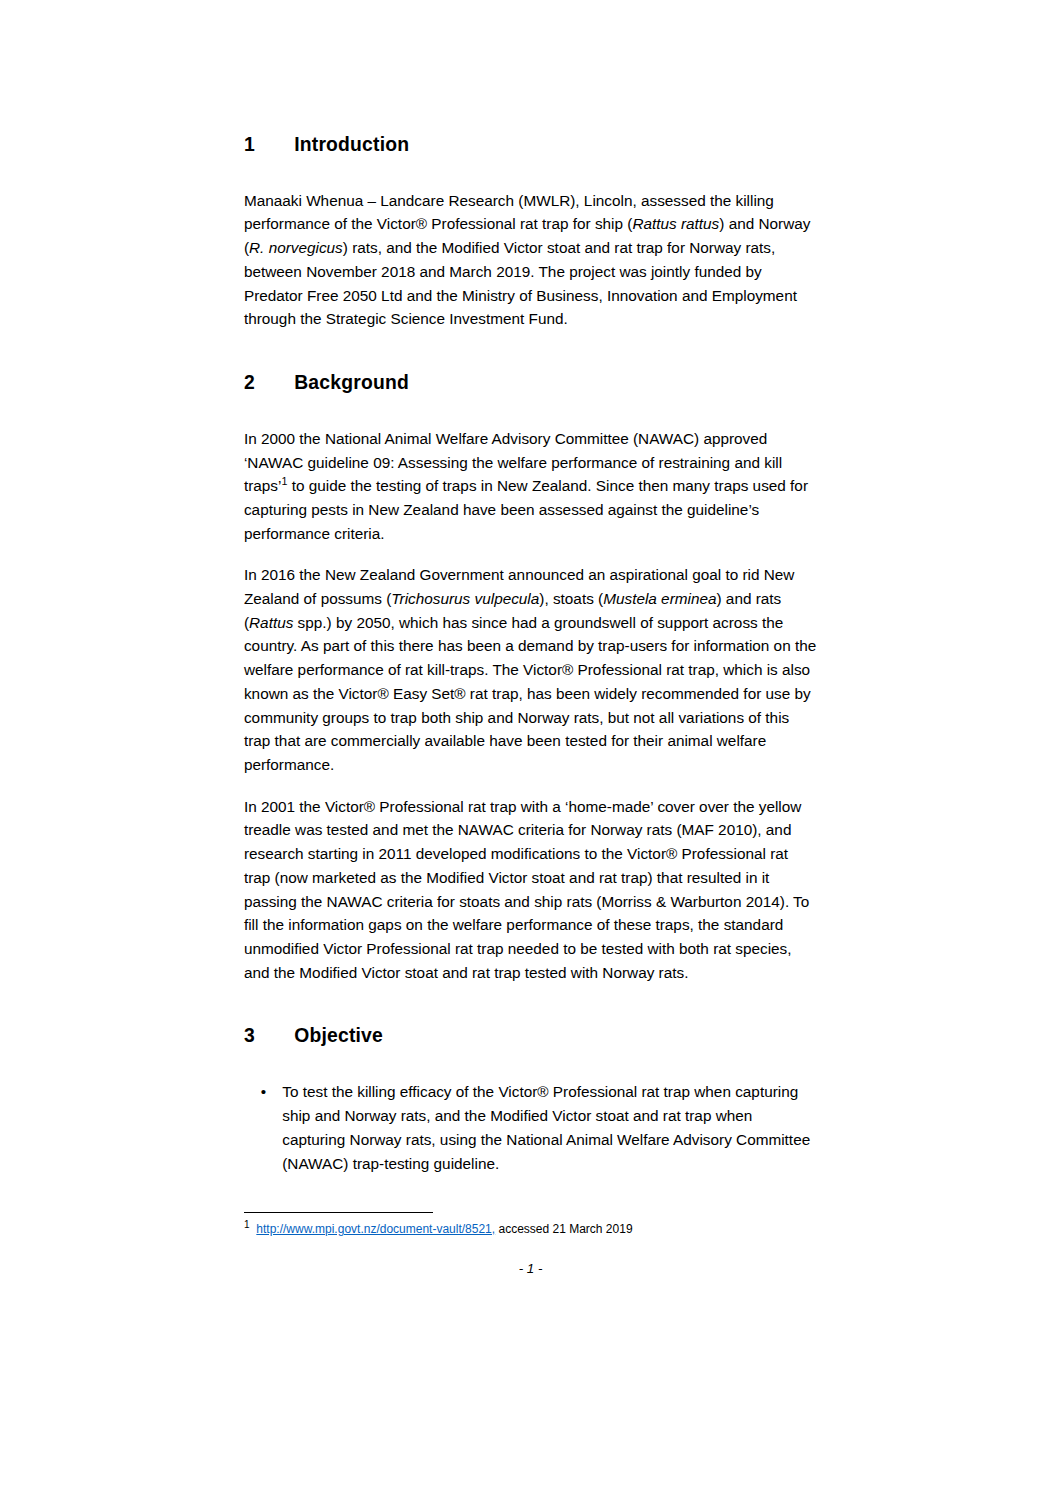1 Introduction
Manaaki Whenua – Landcare Research (MWLR), Lincoln, assessed the killing performance of the Victor® Professional rat trap for ship (Rattus rattus) and Norway (R. norvegicus) rats, and the Modified Victor stoat and rat trap for Norway rats, between November 2018 and March 2019. The project was jointly funded by Predator Free 2050 Ltd and the Ministry of Business, Innovation and Employment through the Strategic Science Investment Fund.
2 Background
In 2000 the National Animal Welfare Advisory Committee (NAWAC) approved ‘NAWAC guideline 09: Assessing the welfare performance of restraining and kill traps’1 to guide the testing of traps in New Zealand. Since then many traps used for capturing pests in New Zealand have been assessed against the guideline’s performance criteria.
In 2016 the New Zealand Government announced an aspirational goal to rid New Zealand of possums (Trichosurus vulpecula), stoats (Mustela erminea) and rats (Rattus spp.) by 2050, which has since had a groundswell of support across the country. As part of this there has been a demand by trap-users for information on the welfare performance of rat kill-traps. The Victor® Professional rat trap, which is also known as the Victor® Easy Set® rat trap, has been widely recommended for use by community groups to trap both ship and Norway rats, but not all variations of this trap that are commercially available have been tested for their animal welfare performance.
In 2001 the Victor® Professional rat trap with a ‘home-made’ cover over the yellow treadle was tested and met the NAWAC criteria for Norway rats (MAF 2010), and research starting in 2011 developed modifications to the Victor® Professional rat trap (now marketed as the Modified Victor stoat and rat trap) that resulted in it passing the NAWAC criteria for stoats and ship rats (Morriss & Warburton 2014). To fill the information gaps on the welfare performance of these traps, the standard unmodified Victor Professional rat trap needed to be tested with both rat species, and the Modified Victor stoat and rat trap tested with Norway rats.
3 Objective
To test the killing efficacy of the Victor® Professional rat trap when capturing ship and Norway rats, and the Modified Victor stoat and rat trap when capturing Norway rats, using the National Animal Welfare Advisory Committee (NAWAC) trap-testing guideline.
1 http://www.mpi.govt.nz/document-vault/8521, accessed 21 March 2019
- 1 -